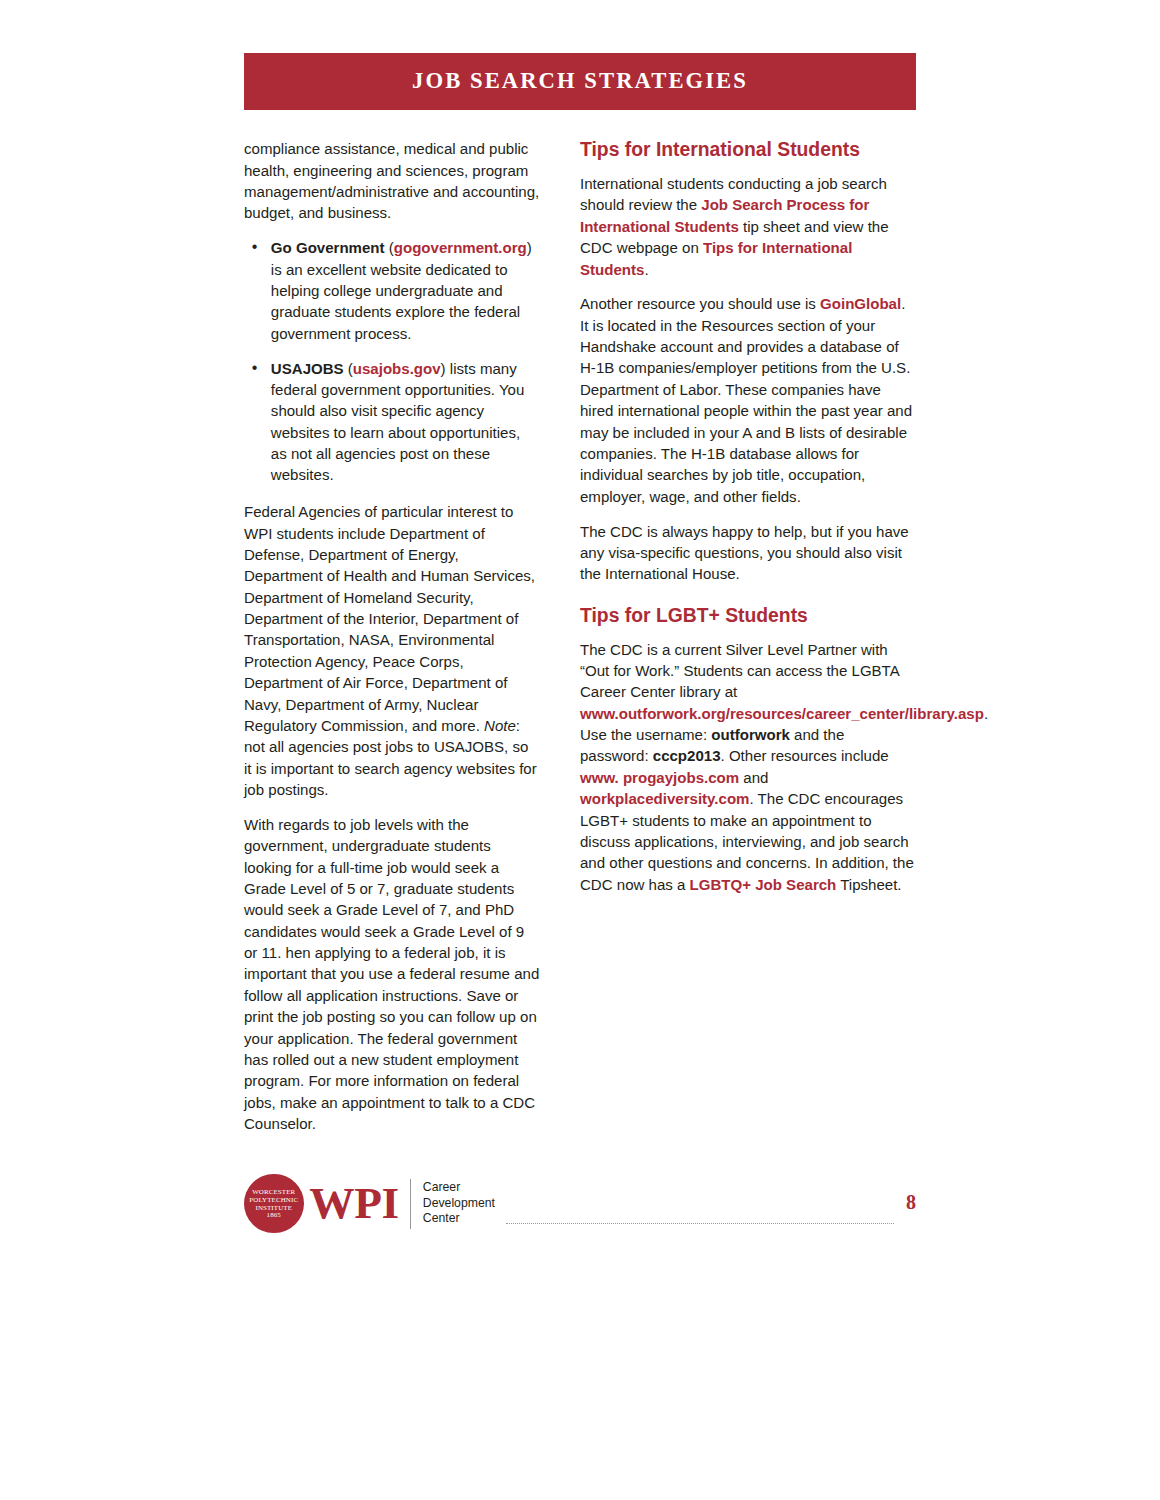Job Search Strategies
compliance assistance, medical and public health, engineering and sciences, program management/administrative and accounting, budget, and business.
Go Government (gogovernment.org) is an excellent website dedicated to helping college undergraduate and graduate students explore the federal government process.
USAJOBS (usajobs.gov) lists many federal government opportunities. You should also visit specific agency websites to learn about opportunities, as not all agencies post on these websites.
Federal Agencies of particular interest to WPI students include Department of Defense, Department of Energy, Department of Health and Human Services, Department of Homeland Security, Department of the Interior, Department of Transportation, NASA, Environmental Protection Agency, Peace Corps, Department of Air Force, Department of Navy, Department of Army, Nuclear Regulatory Commission, and more. Note: not all agencies post jobs to USAJOBS, so it is important to search agency websites for job postings.
With regards to job levels with the government, undergraduate students looking for a full-time job would seek a Grade Level of 5 or 7, graduate students would seek a Grade Level of 7, and PhD candidates would seek a Grade Level of 9 or 11. hen applying to a federal job, it is important that you use a federal resume and follow all application instructions. Save or print the job posting so you can follow up on your application. The federal government has rolled out a new student employment program. For more information on federal jobs, make an appointment to talk to a CDC Counselor.
Tips for International Students
International students conducting a job search should review the Job Search Process for International Students tip sheet and view the CDC webpage on Tips for International Students.
Another resource you should use is GoinGlobal. It is located in the Resources section of your Handshake account and provides a database of H-1B companies/employer petitions from the U.S. Department of Labor. These companies have hired international people within the past year and may be included in your A and B lists of desirable companies. The H-1B database allows for individual searches by job title, occupation, employer, wage, and other fields.
The CDC is always happy to help, but if you have any visa-specific questions, you should also visit the International House.
Tips for LGBT+ Students
The CDC is a current Silver Level Partner with “Out for Work.” Students can access the LGBTA Career Center library at www.outforwork.org/resources/career_center/library.asp. Use the username: outforwork and the password: cccp2013. Other resources include www. progayjobs.com and workplacediversity.com. The CDC encourages LGBT+ students to make an appointment to discuss applications, interviewing, and job search and other questions and concerns. In addition, the CDC now has a LGBTQ+ Job Search Tipsheet.
WORCESTER
POLYTECHNIC
INSTITUTE
1865
WPI
Career
Development
Center
8